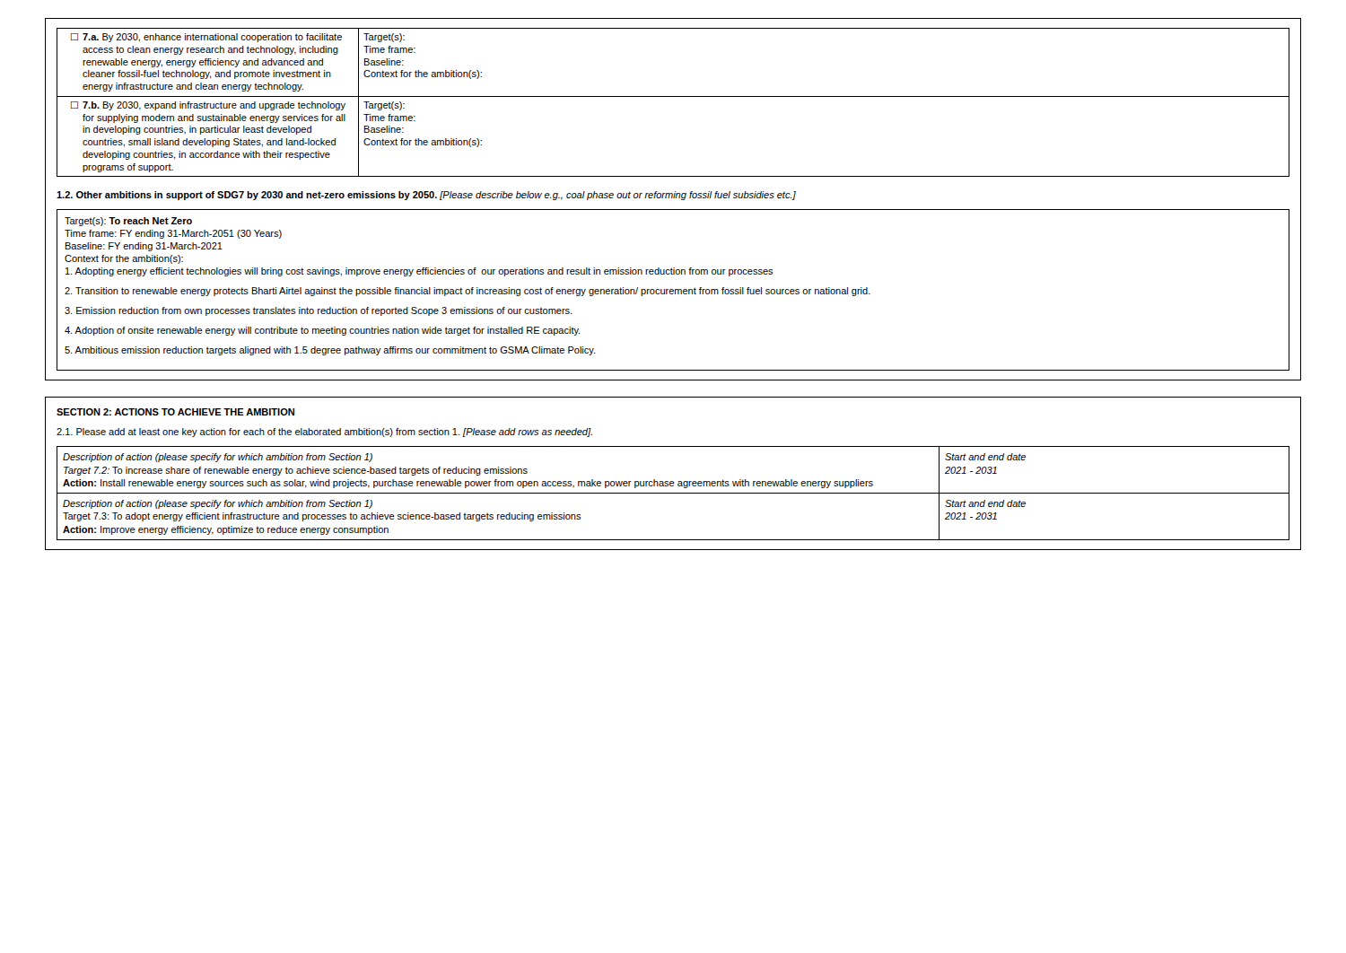| 7.a. By 2030, enhance international cooperation to facilitate access to clean energy research and technology, including renewable energy, energy efficiency and advanced and cleaner fossil-fuel technology, and promote investment in energy infrastructure and clean energy technology. | Target(s): Time frame: Baseline: Context for the ambition(s): |
| 7.b. By 2030, expand infrastructure and upgrade technology for supplying modern and sustainable energy services for all in developing countries, in particular least developed countries, small island developing States, and land-locked developing countries, in accordance with their respective programs of support. | Target(s): Time frame: Baseline: Context for the ambition(s): |
1.2. Other ambitions in support of SDG7 by 2030 and net-zero emissions by 2050. [Please describe below e.g., coal phase out or reforming fossil fuel subsidies etc.]
Target(s): To reach Net Zero
Time frame: FY ending 31-March-2051 (30 Years)
Baseline: FY ending 31-March-2021
Context for the ambition(s):
1. Adopting energy efficient technologies will bring cost savings, improve energy efficiencies of our operations and result in emission reduction from our processes
2. Transition to renewable energy protects Bharti Airtel against the possible financial impact of increasing cost of energy generation/ procurement from fossil fuel sources or national grid.
3. Emission reduction from own processes translates into reduction of reported Scope 3 emissions of our customers.
4. Adoption of onsite renewable energy will contribute to meeting countries nation wide target for installed RE capacity.
5. Ambitious emission reduction targets aligned with 1.5 degree pathway affirms our commitment to GSMA Climate Policy.
SECTION 2: ACTIONS TO ACHIEVE THE AMBITION
2.1. Please add at least one key action for each of the elaborated ambition(s) from section 1. [Please add rows as needed].
| Description of action (please specify for which ambition from Section 1) Target 7.2: To increase share of renewable energy to achieve science-based targets of reducing emissions Action: Install renewable energy sources such as solar, wind projects, purchase renewable power from open access, make power purchase agreements with renewable energy suppliers | Start and end date 2021 - 2031 |
| Description of action (please specify for which ambition from Section 1) Target 7.3: To adopt energy efficient infrastructure and processes to achieve science-based targets reducing emissions Action: Improve energy efficiency, optimize to reduce energy consumption | Start and end date 2021 - 2031 |